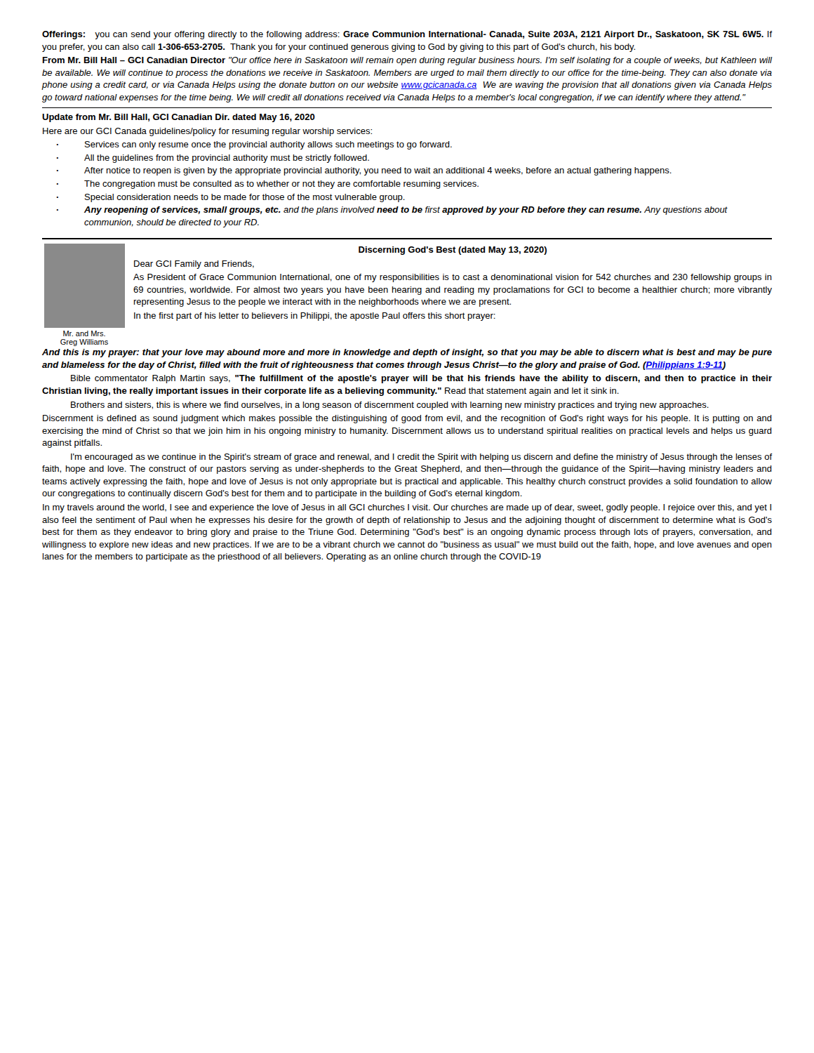Offerings: you can send your offering directly to the following address: Grace Communion International- Canada, Suite 203A, 2121 Airport Dr., Saskatoon, SK 7SL 6W5. If you prefer, you can also call 1-306-653-2705. Thank you for your continued generous giving to God by giving to this part of God's church, his body.
From Mr. Bill Hall – GCI Canadian Director "Our office here in Saskatoon will remain open during regular business hours. I'm self isolating for a couple of weeks, but Kathleen will be available. We will continue to process the donations we receive in Saskatoon. Members are urged to mail them directly to our office for the time-being. They can also donate via phone using a credit card, or via Canada Helps using the donate button on our website www.gcicanada.ca We are waving the provision that all donations given via Canada Helps go toward national expenses for the time being. We will credit all donations received via Canada Helps to a member's local congregation, if we can identify where they attend."
Update from Mr. Bill Hall, GCI Canadian Dir. dated May 16, 2020
Here are our GCI Canada guidelines/policy for resuming regular worship services:
Services can only resume once the provincial authority allows such meetings to go forward.
All the guidelines from the provincial authority must be strictly followed.
After notice to reopen is given by the appropriate provincial authority, you need to wait an additional 4 weeks, before an actual gathering happens.
The congregation must be consulted as to whether or not they are comfortable resuming services.
Special consideration needs to be made for those of the most vulnerable group.
Any reopening of services, small groups, etc. and the plans involved need to be first approved by your RD before they can resume. Any questions about communion, should be directed to your RD.
Mr. and Mrs.
Greg Williams
Discerning God's Best (dated May 13, 2020)
Dear GCI Family and Friends,
As President of Grace Communion International, one of my responsibilities is to cast a denominational vision for 542 churches and 230 fellowship groups in 69 countries, worldwide. For almost two years you have been hearing and reading my proclamations for GCI to become a healthier church; more vibrantly representing Jesus to the people we interact with in the neighborhoods where we are present.
In the first part of his letter to believers in Philippi, the apostle Paul offers this short prayer:
And this is my prayer: that your love may abound more and more in knowledge and depth of insight, so that you may be able to discern what is best and may be pure and blameless for the day of Christ, filled with the fruit of righteousness that comes through Jesus Christ—to the glory and praise of God. (Philippians 1:9-11)
Bible commentator Ralph Martin says, "The fulfillment of the apostle's prayer will be that his friends have the ability to discern, and then to practice in their Christian living, the really important issues in their corporate life as a believing community." Read that statement again and let it sink in.
Brothers and sisters, this is where we find ourselves, in a long season of discernment coupled with learning new ministry practices and trying new approaches.
Discernment is defined as sound judgment which makes possible the distinguishing of good from evil, and the recognition of God's right ways for his people. It is putting on and exercising the mind of Christ so that we join him in his ongoing ministry to humanity. Discernment allows us to understand spiritual realities on practical levels and helps us guard against pitfalls.
I'm encouraged as we continue in the Spirit's stream of grace and renewal, and I credit the Spirit with helping us discern and define the ministry of Jesus through the lenses of faith, hope and love. The construct of our pastors serving as under-shepherds to the Great Shepherd, and then—through the guidance of the Spirit—having ministry leaders and teams actively expressing the faith, hope and love of Jesus is not only appropriate but is practical and applicable. This healthy church construct provides a solid foundation to allow our congregations to continually discern God's best for them and to participate in the building of God's eternal kingdom.
In my travels around the world, I see and experience the love of Jesus in all GCI churches I visit. Our churches are made up of dear, sweet, godly people. I rejoice over this, and yet I also feel the sentiment of Paul when he expresses his desire for the growth of depth of relationship to Jesus and the adjoining thought of discernment to determine what is God's best for them as they endeavor to bring glory and praise to the Triune God. Determining "God's best" is an ongoing dynamic process through lots of prayers, conversation, and willingness to explore new ideas and new practices. If we are to be a vibrant church we cannot do "business as usual" we must build out the faith, hope, and love avenues and open lanes for the members to participate as the priesthood of all believers. Operating as an online church through the COVID-19